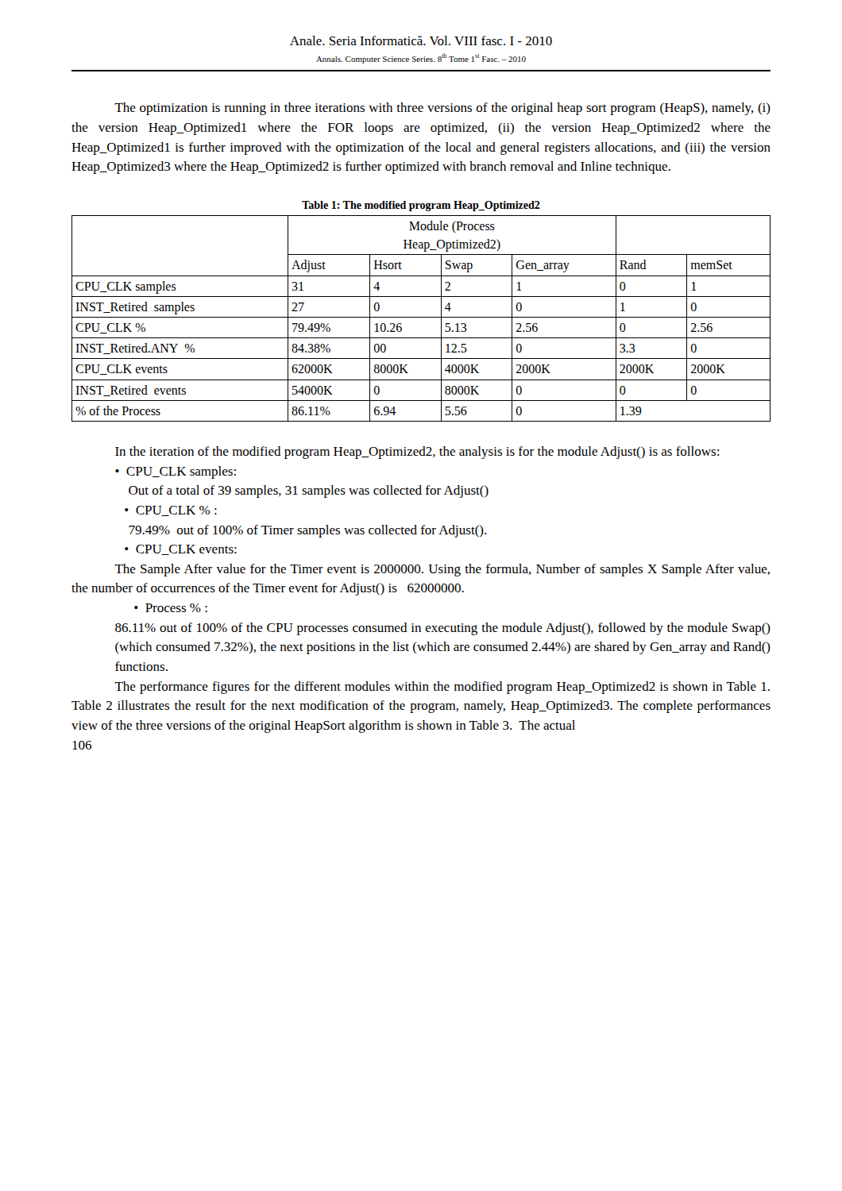Anale. Seria Informatică. Vol. VIII fasc. I - 2010
Annals. Computer Science Series. 8th Tome 1st Fasc. – 2010
The optimization is running in three iterations with three versions of the original heap sort program (HeapS), namely, (i) the version Heap_Optimized1 where the FOR loops are optimized, (ii) the version Heap_Optimized2 where the Heap_Optimized1 is further improved with the optimization of the local and general registers allocations, and (iii) the version Heap_Optimized3 where the Heap_Optimized2 is further optimized with branch removal and Inline technique.
Table 1: The modified program Heap_Optimized2
| | Module (Process Heap_Optimized2) | |
| Adjust | Hsort | Swap | Gen_array | Rand | memSet |
| CPU_CLK samples | 31 | 4 | 2 | 1 | 0 | 1 |
| INST_Retired samples | 27 | 0 | 4 | 0 | 1 | 0 |
| CPU_CLK % | 79.49% | 10.26 | 5.13 | 2.56 | 0 | 2.56 |
| INST_Retired.ANY % | 84.38% | 00 | 12.5 | 0 | 3.3 | 0 |
| CPU_CLK events | 62000K | 8000K | 4000K | 2000K | 2000K | 2000K |
| INST_Retired events | 54000K | 0 | 8000K | 0 | 0 | 0 |
| % of the Process | 86.11% | 6.94 | 5.56 | 0 | 1.39 |
In the iteration of the modified program Heap_Optimized2, the analysis is for the module Adjust() is as follows:
CPU_CLK samples:
Out of a total of 39 samples, 31 samples was collected for Adjust()
CPU_CLK % :
79.49% out of 100% of Timer samples was collected for Adjust().
CPU_CLK events:
The Sample After value for the Timer event is 2000000. Using the formula, Number of samples X Sample After value, the number of occurrences of the Timer event for Adjust() is 62000000.
Process % :
86.11% out of 100% of the CPU processes consumed in executing the module Adjust(), followed by the module Swap() (which consumed 7.32%), the next positions in the list (which are consumed 2.44%) are shared by Gen_array and Rand() functions.
The performance figures for the different modules within the modified program Heap_Optimized2 is shown in Table 1. Table 2 illustrates the result for the next modification of the program, namely, Heap_Optimized3. The complete performances view of the three versions of the original HeapSort algorithm is shown in Table 3. The actual
106